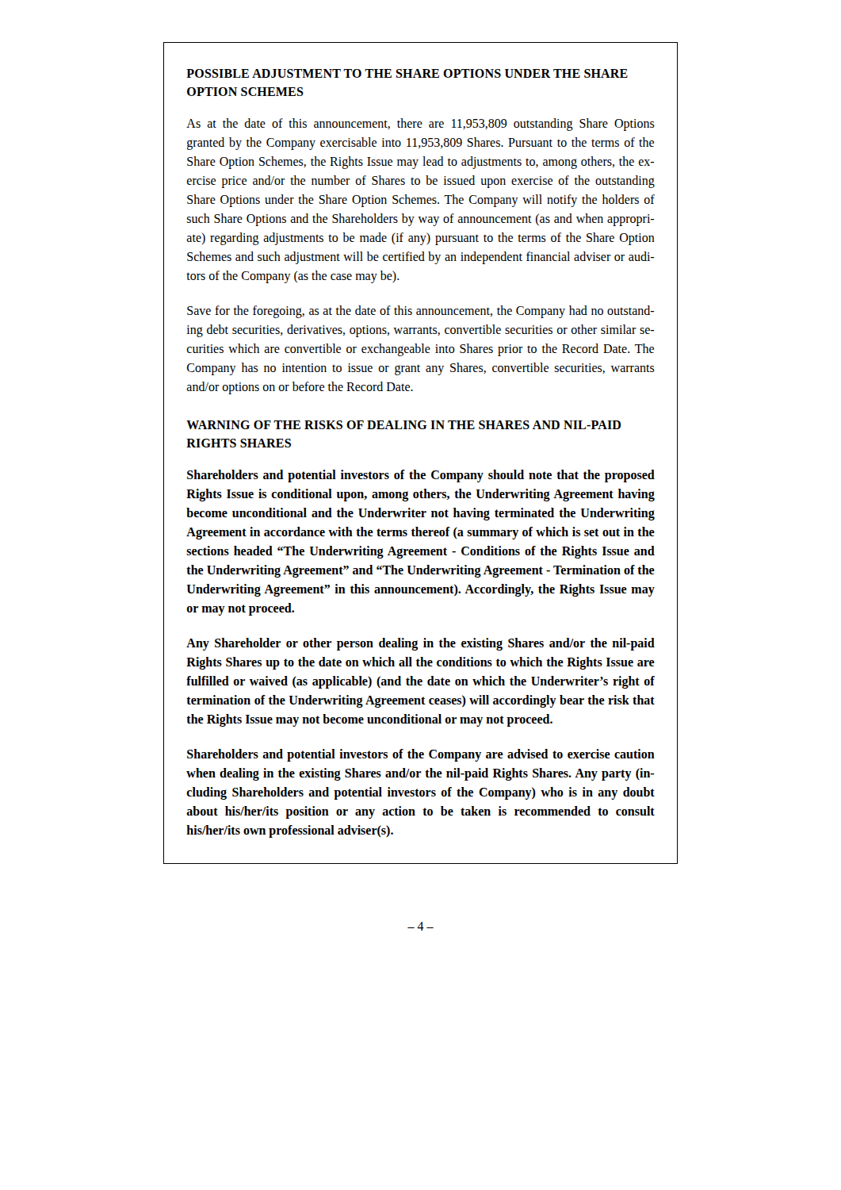Possible adjustment to the share options under the share option schemes
As at the date of this announcement, there are 11,953,809 outstanding Share Options granted by the Company exercisable into 11,953,809 Shares. Pursuant to the terms of the Share Option Schemes, the Rights Issue may lead to adjustments to, among others, the exercise price and/or the number of Shares to be issued upon exercise of the outstanding Share Options under the Share Option Schemes. The Company will notify the holders of such Share Options and the Shareholders by way of announcement (as and when appropriate) regarding adjustments to be made (if any) pursuant to the terms of the Share Option Schemes and such adjustment will be certified by an independent financial adviser or auditors of the Company (as the case may be).
Save for the foregoing, as at the date of this announcement, the Company had no outstanding debt securities, derivatives, options, warrants, convertible securities or other similar securities which are convertible or exchangeable into Shares prior to the Record Date. The Company has no intention to issue or grant any Shares, convertible securities, warrants and/or options on or before the Record Date.
Warning of the risks of dealing in the shares and nil-paid rights shares
Shareholders and potential investors of the Company should note that the proposed Rights Issue is conditional upon, among others, the Underwriting Agreement having become unconditional and the Underwriter not having terminated the Underwriting Agreement in accordance with the terms thereof (a summary of which is set out in the sections headed “The Underwriting Agreement - Conditions of the Rights Issue and the Underwriting Agreement” and “The Underwriting Agreement - Termination of the Underwriting Agreement” in this announcement). Accordingly, the Rights Issue may or may not proceed.
Any Shareholder or other person dealing in the existing Shares and/or the nil-paid Rights Shares up to the date on which all the conditions to which the Rights Issue are fulfilled or waived (as applicable) (and the date on which the Underwriter’s right of termination of the Underwriting Agreement ceases) will accordingly bear the risk that the Rights Issue may not become unconditional or may not proceed.
Shareholders and potential investors of the Company are advised to exercise caution when dealing in the existing Shares and/or the nil-paid Rights Shares. Any party (including Shareholders and potential investors of the Company) who is in any doubt about his/her/its position or any action to be taken is recommended to consult his/her/its own professional adviser(s).
– 4 –